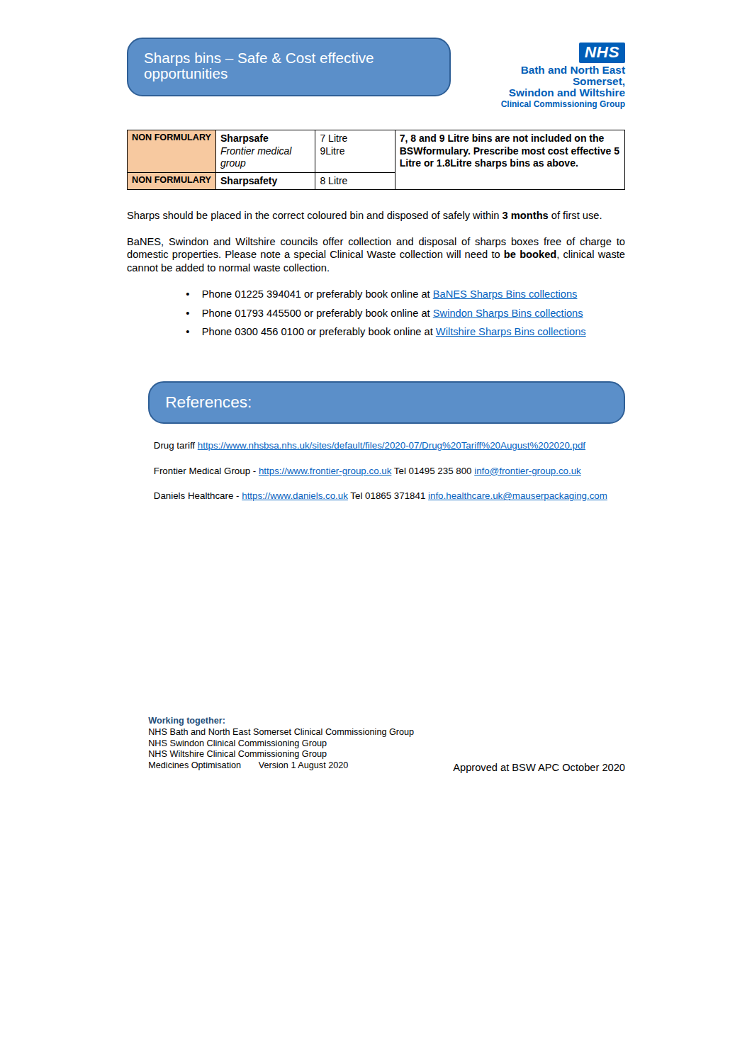Sharps bins – Safe & Cost effective opportunities
NHS
Bath and North East Somerset,
Swindon and Wiltshire
Clinical Commissioning Group
| NON FORMULARY | Sharpsafe Frontier medical group | 7 Litre 9Litre | 7, 8 and 9 Litre bins are not included on the BSWformulary. Prescribe most cost effective 5 Litre or 1.8Litre sharps bins as above. |
| NON FORMULARY | Sharpsafety | 8 Litre |
Sharps should be placed in the correct coloured bin and disposed of safely within 3 months of first use.
BaNES, Swindon and Wiltshire councils offer collection and disposal of sharps boxes free of charge to domestic properties. Please note a special Clinical Waste collection will need to be booked, clinical waste cannot be added to normal waste collection.
Phone 01225 394041 or preferably book online at BaNES Sharps Bins collections
Phone 01793 445500 or preferably book online at Swindon Sharps Bins collections
Phone 0300 456 0100 or preferably book online at Wiltshire Sharps Bins collections
References:
Drug tariff https://www.nhsbsa.nhs.uk/sites/default/files/2020-07/Drug%20Tariff%20August%202020.pdf
Frontier Medical Group - https://www.frontier-group.co.uk Tel 01495 235 800 info@frontier-group.co.uk
Daniels Healthcare - https://www.daniels.co.uk Tel 01865 371841 info.healthcare.uk@mauserpackaging.com
Working together:
NHS Bath and North East Somerset Clinical Commissioning Group
NHS Swindon Clinical Commissioning Group
NHS Wiltshire Clinical Commissioning Group
Medicines Optimisation Version 1 August 2020
Approved at BSW APC October 2020